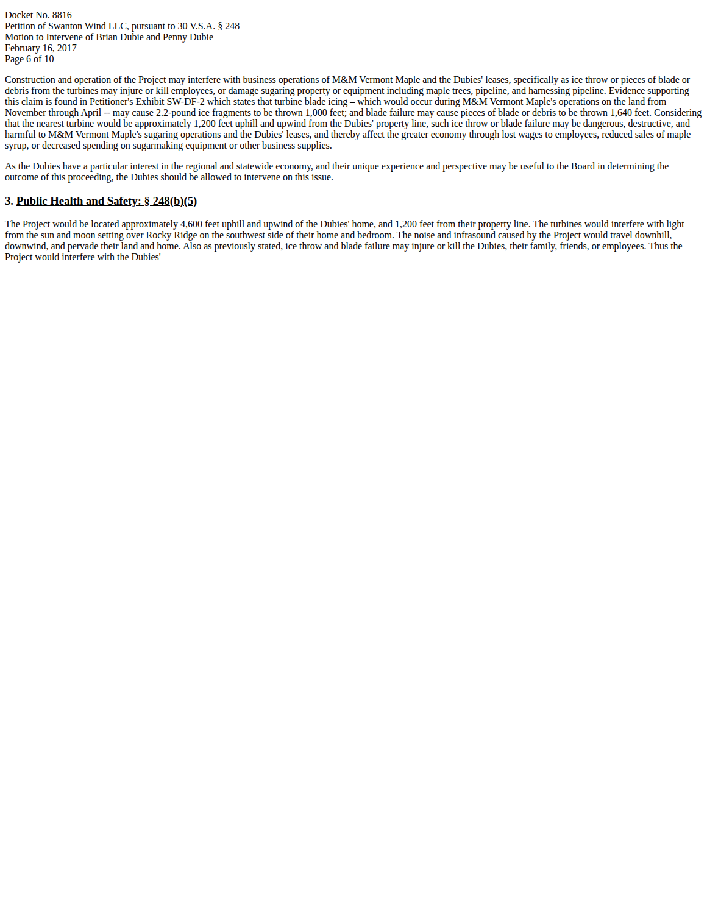Docket No. 8816
Petition of Swanton Wind LLC, pursuant to 30 V.S.A. § 248
Motion to Intervene of Brian Dubie and Penny Dubie
February 16, 2017
Page 6 of 10
Construction and operation of the Project may interfere with business operations of M&M Vermont Maple and the Dubies' leases, specifically as ice throw or pieces of blade or debris from the turbines may injure or kill employees, or damage sugaring property or equipment including maple trees, pipeline, and harnessing pipeline. Evidence supporting this claim is found in Petitioner's Exhibit SW-DF-2 which states that turbine blade icing – which would occur during M&M Vermont Maple's operations on the land from November through April -- may cause 2.2-pound ice fragments to be thrown 1,000 feet; and blade failure may cause pieces of blade or debris to be thrown 1,640 feet. Considering that the nearest turbine would be approximately 1,200 feet uphill and upwind from the Dubies' property line, such ice throw or blade failure may be dangerous, destructive, and harmful to M&M Vermont Maple's sugaring operations and the Dubies' leases, and thereby affect the greater economy through lost wages to employees, reduced sales of maple syrup, or decreased spending on sugarmaking equipment or other business supplies.
As the Dubies have a particular interest in the regional and statewide economy, and their unique experience and perspective may be useful to the Board in determining the outcome of this proceeding, the Dubies should be allowed to intervene on this issue.
3. Public Health and Safety: § 248(b)(5)
The Project would be located approximately 4,600 feet uphill and upwind of the Dubies' home, and 1,200 feet from their property line. The turbines would interfere with light from the sun and moon setting over Rocky Ridge on the southwest side of their home and bedroom. The noise and infrasound caused by the Project would travel downhill, downwind, and pervade their land and home. Also as previously stated, ice throw and blade failure may injure or kill the Dubies, their family, friends, or employees. Thus the Project would interfere with the Dubies'